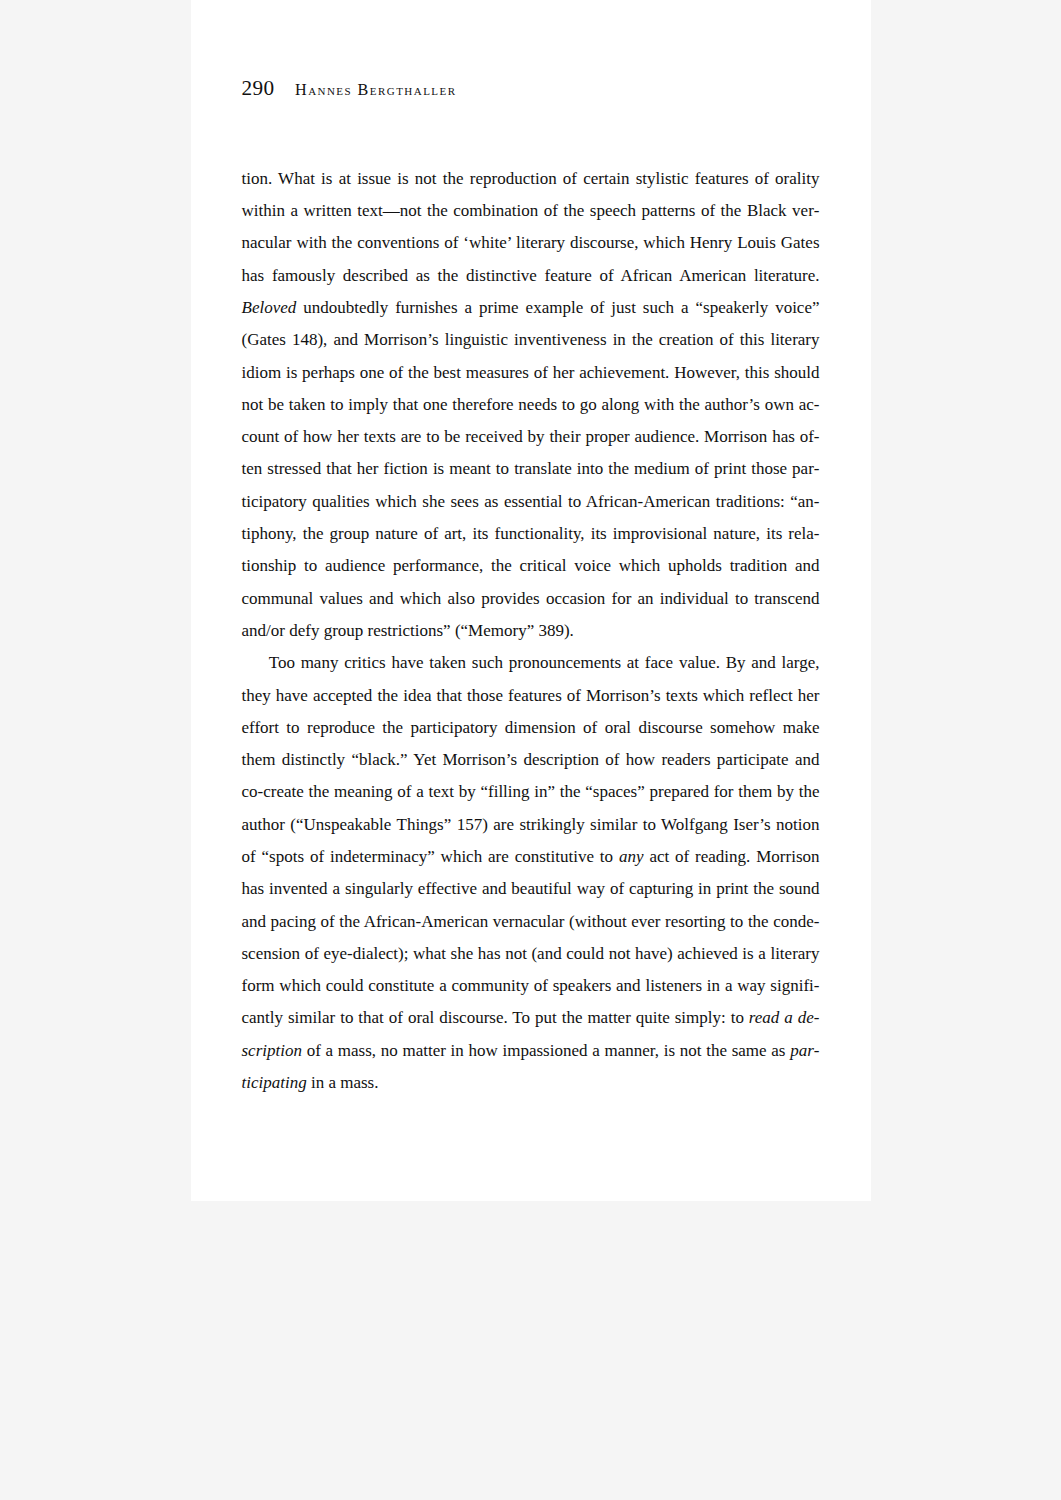290 Hannes Bergthaller
tion. What is at issue is not the reproduction of certain stylistic features of orality within a written text—not the combination of the speech patterns of the Black vernacular with the conventions of ‘white’ literary discourse, which Henry Louis Gates has famously described as the distinctive feature of African American literature. Beloved undoubtedly furnishes a prime example of just such a “speakerly voice” (Gates 148), and Morrison’s linguistic inventiveness in the creation of this literary idiom is perhaps one of the best measures of her achievement. However, this should not be taken to imply that one therefore needs to go along with the author’s own account of how her texts are to be received by their proper audience. Morrison has often stressed that her fiction is meant to translate into the medium of print those participatory qualities which she sees as essential to African-American traditions: “antiphony, the group nature of art, its functionality, its improvisional nature, its relationship to audience performance, the critical voice which upholds tradition and communal values and which also provides occasion for an individual to transcend and/or defy group restrictions” (“Memory” 389).
Too many critics have taken such pronouncements at face value. By and large, they have accepted the idea that those features of Morrison’s texts which reflect her effort to reproduce the participatory dimension of oral discourse somehow make them distinctly “black.” Yet Morrison’s description of how readers participate and co-create the meaning of a text by “filling in” the “spaces” prepared for them by the author (“Unspeakable Things” 157) are strikingly similar to Wolfgang Iser’s notion of “spots of indeterminacy” which are constitutive to any act of reading. Morrison has invented a singularly effective and beautiful way of capturing in print the sound and pacing of the African-American vernacular (without ever resorting to the condescension of eye-dialect); what she has not (and could not have) achieved is a literary form which could constitute a community of speakers and listeners in a way significantly similar to that of oral discourse. To put the matter quite simply: to read a description of a mass, no matter in how impassioned a manner, is not the same as participating in a mass.